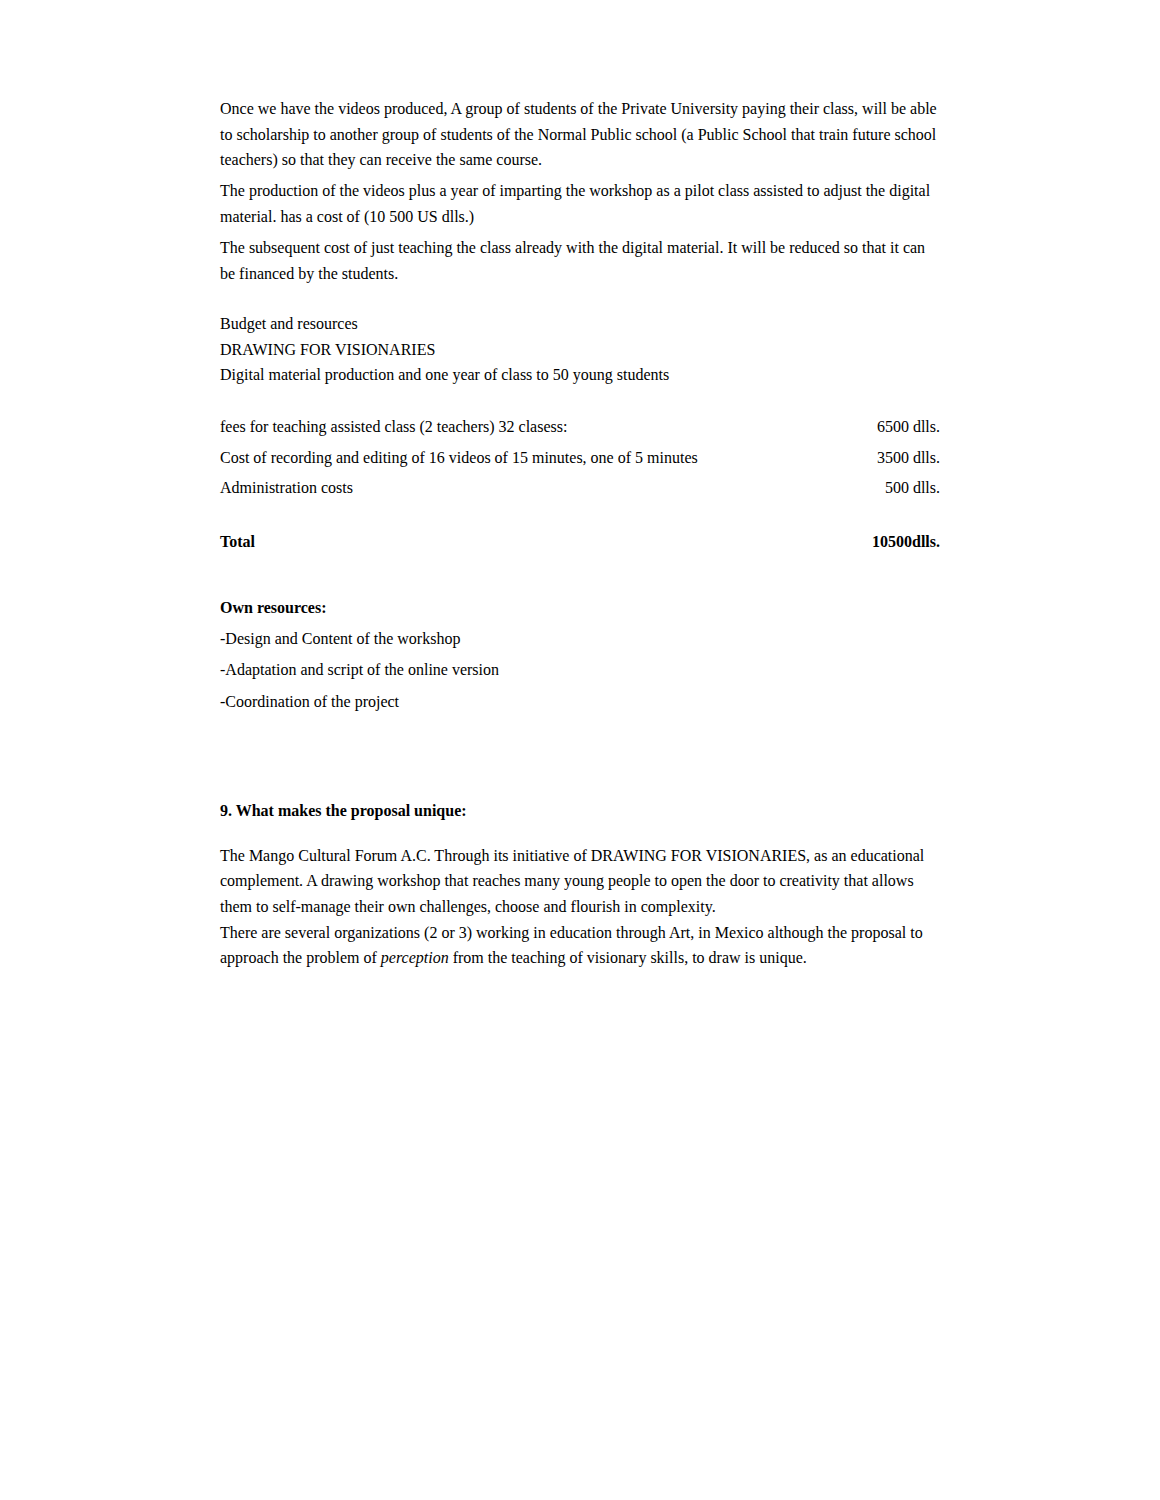Once we have the videos produced, A group of students of the Private University paying their class, will be able to scholarship to another group of students of the Normal Public school (a Public School that train future school teachers) so that they can receive the same course.
The production of the videos plus a year of imparting the workshop as a pilot class assisted to adjust the digital material. has a cost of (10 500 US dlls.)
The subsequent cost of just teaching the class already with the digital material. It will be reduced so that it can be financed by the students.
Budget and resources
DRAWING FOR VISIONARIES
Digital material production and one year of class to 50 young students
| fees for teaching assisted class (2 teachers) 32 clasess: | 6500 dlls. |
| Cost of recording and editing of 16 videos of 15 minutes, one of 5 minutes | 3500 dlls. |
| Administration costs | 500 dlls. |
| Total | 10500dlls. |
Own resources:
-Design and Content of the workshop
-Adaptation and script of the online version
-Coordination of the project
9. What makes the proposal unique:
The Mango Cultural Forum A.C. Through its initiative of DRAWING FOR VISIONARIES, as an educational complement. A drawing workshop that reaches many young people to open the door to creativity that allows them to self-manage their own challenges, choose and flourish in complexity.
There are several organizations (2 or 3) working in education through Art, in Mexico although the proposal to approach the problem of perception from the teaching of visionary skills, to draw is unique.